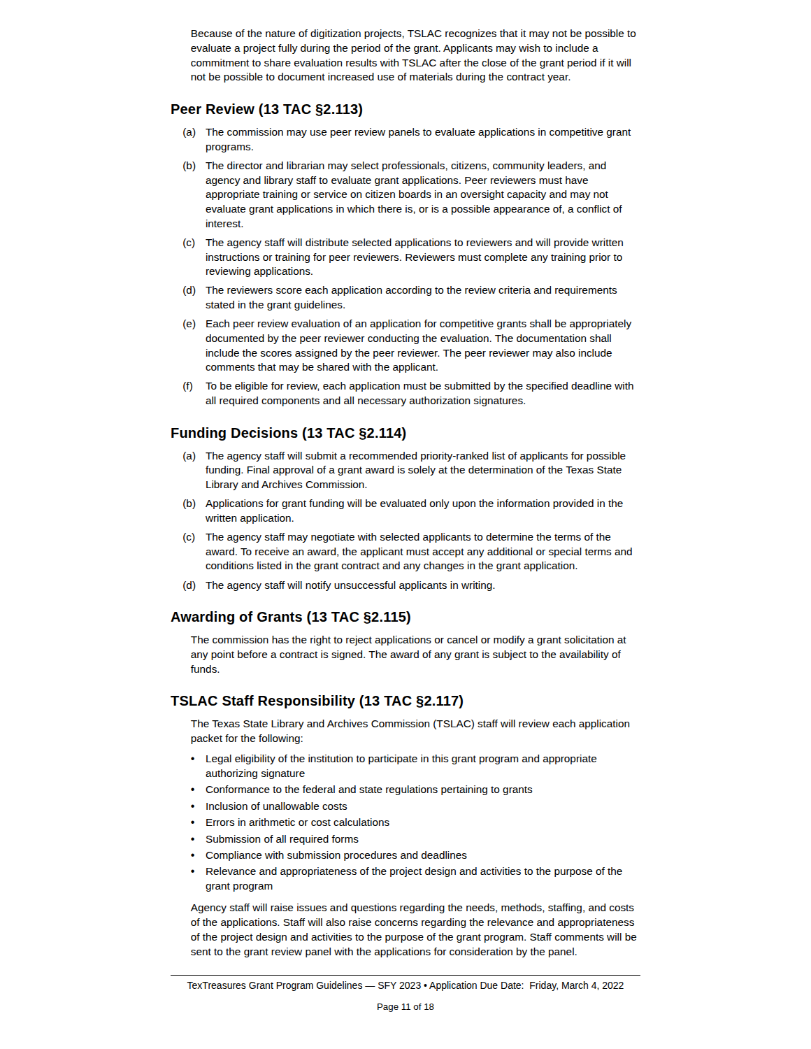Because of the nature of digitization projects, TSLAC recognizes that it may not be possible to evaluate a project fully during the period of the grant. Applicants may wish to include a commitment to share evaluation results with TSLAC after the close of the grant period if it will not be possible to document increased use of materials during the contract year.
Peer Review (13 TAC §2.113)
(a) The commission may use peer review panels to evaluate applications in competitive grant programs.
(b) The director and librarian may select professionals, citizens, community leaders, and agency and library staff to evaluate grant applications. Peer reviewers must have appropriate training or service on citizen boards in an oversight capacity and may not evaluate grant applications in which there is, or is a possible appearance of, a conflict of interest.
(c) The agency staff will distribute selected applications to reviewers and will provide written instructions or training for peer reviewers. Reviewers must complete any training prior to reviewing applications.
(d) The reviewers score each application according to the review criteria and requirements stated in the grant guidelines.
(e) Each peer review evaluation of an application for competitive grants shall be appropriately documented by the peer reviewer conducting the evaluation. The documentation shall include the scores assigned by the peer reviewer. The peer reviewer may also include comments that may be shared with the applicant.
(f) To be eligible for review, each application must be submitted by the specified deadline with all required components and all necessary authorization signatures.
Funding Decisions (13 TAC §2.114)
(a) The agency staff will submit a recommended priority-ranked list of applicants for possible funding. Final approval of a grant award is solely at the determination of the Texas State Library and Archives Commission.
(b) Applications for grant funding will be evaluated only upon the information provided in the written application.
(c) The agency staff may negotiate with selected applicants to determine the terms of the award. To receive an award, the applicant must accept any additional or special terms and conditions listed in the grant contract and any changes in the grant application.
(d) The agency staff will notify unsuccessful applicants in writing.
Awarding of Grants (13 TAC §2.115)
The commission has the right to reject applications or cancel or modify a grant solicitation at any point before a contract is signed. The award of any grant is subject to the availability of funds.
TSLAC Staff Responsibility (13 TAC §2.117)
The Texas State Library and Archives Commission (TSLAC) staff will review each application packet for the following:
Legal eligibility of the institution to participate in this grant program and appropriate authorizing signature
Conformance to the federal and state regulations pertaining to grants
Inclusion of unallowable costs
Errors in arithmetic or cost calculations
Submission of all required forms
Compliance with submission procedures and deadlines
Relevance and appropriateness of the project design and activities to the purpose of the grant program
Agency staff will raise issues and questions regarding the needs, methods, staffing, and costs of the applications. Staff will also raise concerns regarding the relevance and appropriateness of the project design and activities to the purpose of the grant program. Staff comments will be sent to the grant review panel with the applications for consideration by the panel.
TexTreasures Grant Program Guidelines — SFY 2023 • Application Due Date: Friday, March 4, 2022
Page 11 of 18